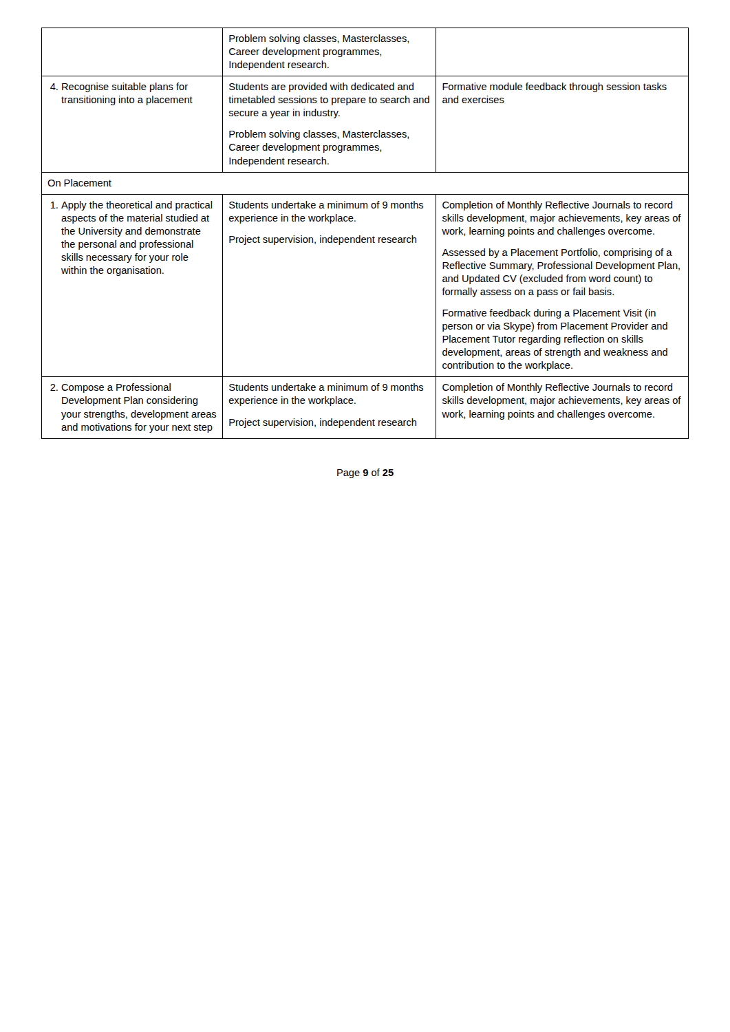| | Problem solving classes, Masterclasses, Career development programmes, Independent research. | |
| Recognise suitable plans for transitioning into a placement | Students are provided with dedicated and timetabled sessions to prepare to search and secure a year in industry. Problem solving classes, Masterclasses, Career development programmes, Independent research. | Formative module feedback through session tasks and exercises |
| On Placement |
| Apply the theoretical and practical aspects of the material studied at the University and demonstrate the personal and professional skills necessary for your role within the organisation. | Students undertake a minimum of 9 months experience in the workplace. Project supervision, independent research | Completion of Monthly Reflective Journals to record skills development, major achievements, key areas of work, learning points and challenges overcome. Assessed by a Placement Portfolio, comprising of a Reflective Summary, Professional Development Plan, and Updated CV (excluded from word count) to formally assess on a pass or fail basis. Formative feedback during a Placement Visit (in person or via Skype) from Placement Provider and Placement Tutor regarding reflection on skills development, areas of strength and weakness and contribution to the workplace. |
| Compose a Professional Development Plan considering your strengths, development areas and motivations for your next step | Students undertake a minimum of 9 months experience in the workplace. Project supervision, independent research | Completion of Monthly Reflective Journals to record skills development, major achievements, key areas of work, learning points and challenges overcome. |
Page 9 of 25